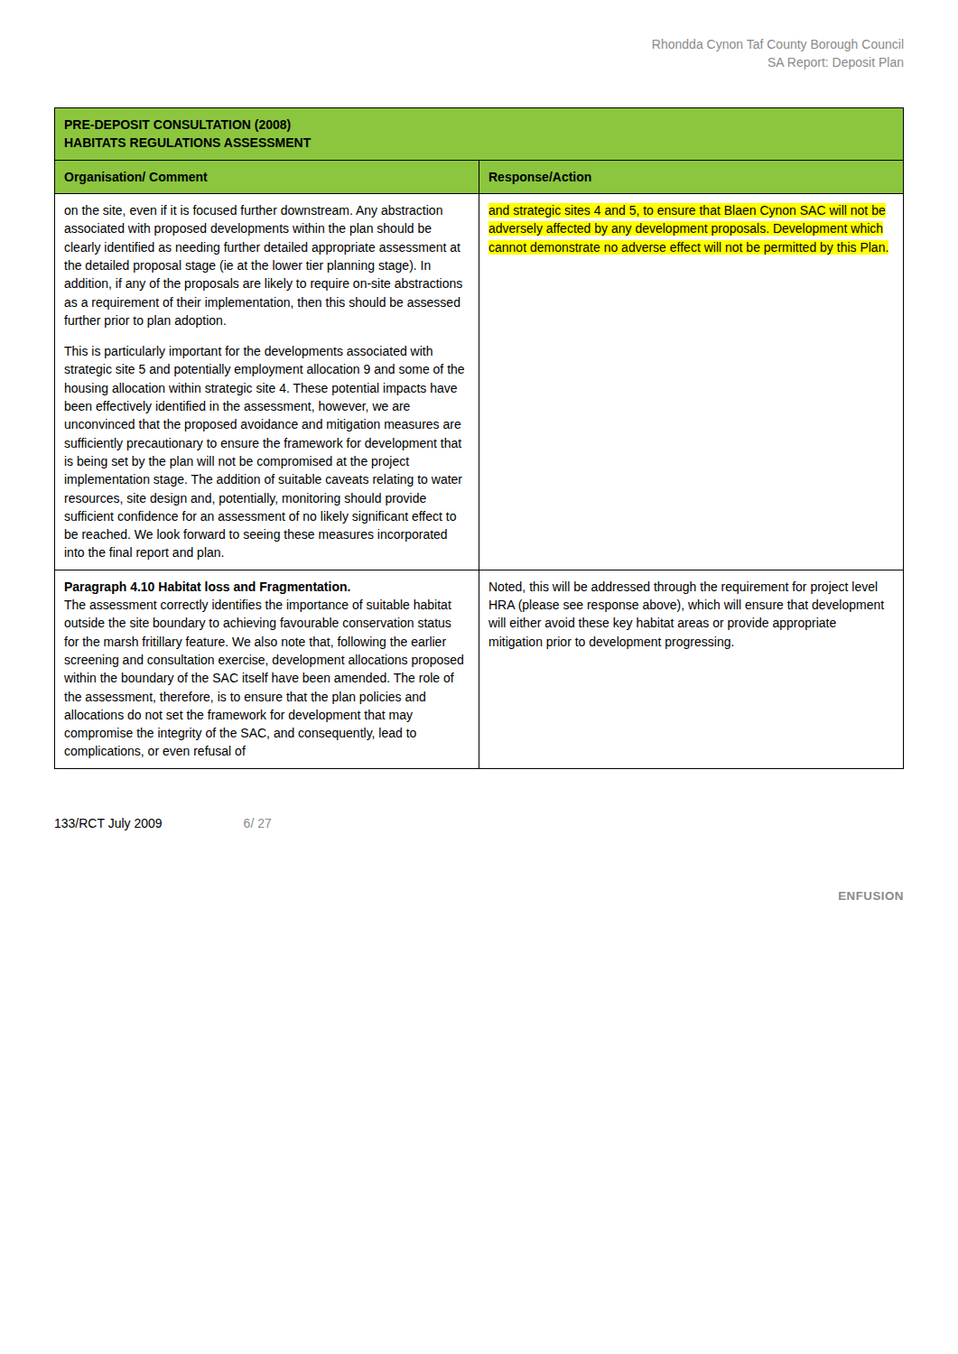Rhondda Cynon Taf County Borough Council
SA Report: Deposit Plan
| PRE-DEPOSIT CONSULTATION (2008) HABITATS REGULATIONS ASSESSMENT |
| Organisation/ Comment | Response/Action |
| on the site, even if it is focused further downstream. Any abstraction associated with proposed developments within the plan should be clearly identified as needing further detailed appropriate assessment at the detailed proposal stage (ie at the lower tier planning stage). In addition, if any of the proposals are likely to require on-site abstractions as a requirement of their implementation, then this should be assessed further prior to plan adoption. This is particularly important for the developments associated with strategic site 5 and potentially employment allocation 9 and some of the housing allocation within strategic site 4. These potential impacts have been effectively identified in the assessment, however, we are unconvinced that the proposed avoidance and mitigation measures are sufficiently precautionary to ensure the framework for development that is being set by the plan will not be compromised at the project implementation stage. The addition of suitable caveats relating to water resources, site design and, potentially, monitoring should provide sufficient confidence for an assessment of no likely significant effect to be reached. We look forward to seeing these measures incorporated into the final report and plan. | and strategic sites 4 and 5, to ensure that Blaen Cynon SAC will not be adversely affected by any development proposals. Development which cannot demonstrate no adverse effect will not be permitted by this Plan. |
| Paragraph 4.10 Habitat loss and Fragmentation. The assessment correctly identifies the importance of suitable habitat outside the site boundary to achieving favourable conservation status for the marsh fritillary feature. We also note that, following the earlier screening and consultation exercise, development allocations proposed within the boundary of the SAC itself have been amended. The role of the assessment, therefore, is to ensure that the plan policies and allocations do not set the framework for development that may compromise the integrity of the SAC, and consequently, lead to complications, or even refusal of | Noted, this will be addressed through the requirement for project level HRA (please see response above), which will ensure that development will either avoid these key habitat areas or provide appropriate mitigation prior to development progressing. |
133/RCT July 2009 6/ 27
ENFUSION